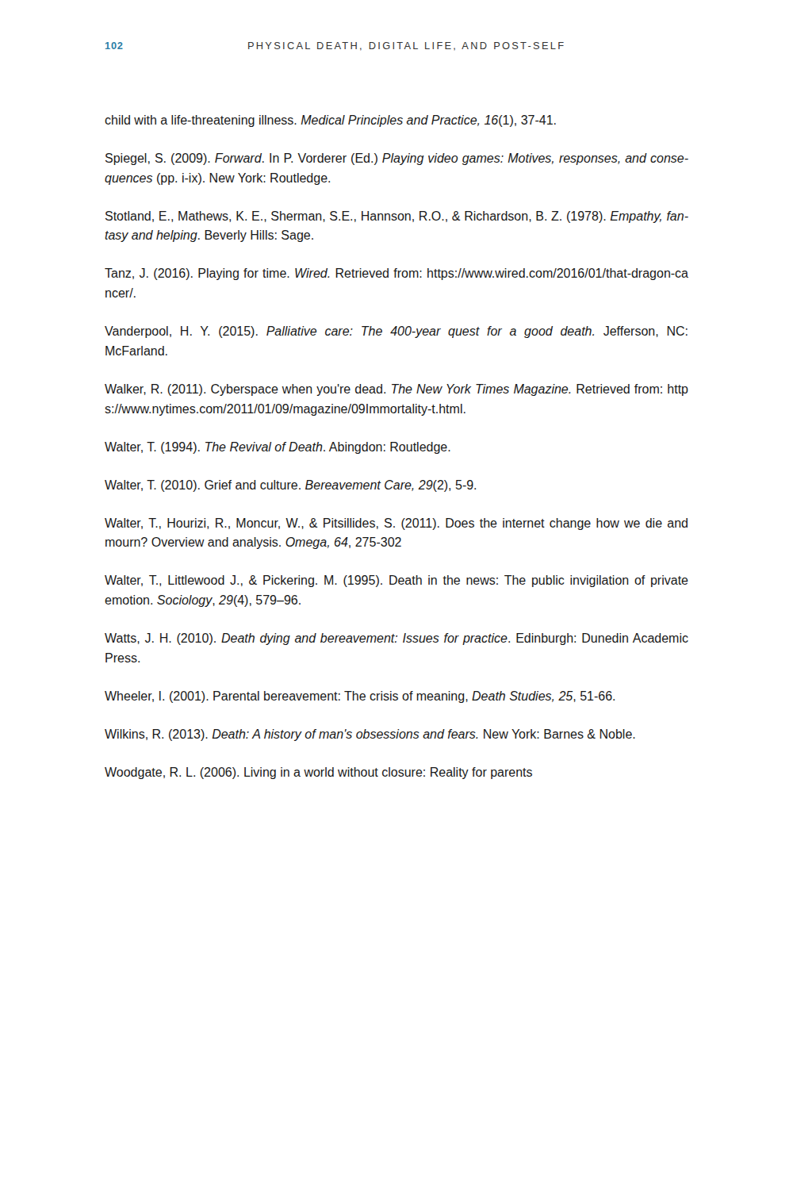102 Physical Death, Digital Life, and Post-Self
child with a life-threatening illness. Medical Principles and Practice, 16(1), 37-41.
Spiegel, S. (2009). Forward. In P. Vorderer (Ed.) Playing video games: Motives, responses, and consequences (pp. i-ix). New York: Routledge.
Stotland, E., Mathews, K. E., Sherman, S.E., Hannson, R.O., & Richardson, B. Z. (1978). Empathy, fantasy and helping. Beverly Hills: Sage.
Tanz, J. (2016). Playing for time. Wired. Retrieved from: https://www.wired.com/2016/01/that-dragon-cancer/.
Vanderpool, H. Y. (2015). Palliative care: The 400-year quest for a good death. Jefferson, NC: McFarland.
Walker, R. (2011). Cyberspace when you're dead. The New York Times Magazine. Retrieved from: https://www.nytimes.com/2011/01/09/magazine/09Immortality-t.html.
Walter, T. (1994). The Revival of Death. Abingdon: Routledge.
Walter, T. (2010). Grief and culture. Bereavement Care, 29(2), 5-9.
Walter, T., Hourizi, R., Moncur, W., & Pitsillides, S. (2011). Does the internet change how we die and mourn? Overview and analysis. Omega, 64, 275-302
Walter, T., Littlewood J., & Pickering. M. (1995). Death in the news: The public invigilation of private emotion. Sociology, 29(4), 579–96.
Watts, J. H. (2010). Death dying and bereavement: Issues for practice. Edinburgh: Dunedin Academic Press.
Wheeler, I. (2001). Parental bereavement: The crisis of meaning, Death Studies, 25, 51-66.
Wilkins, R. (2013). Death: A history of man's obsessions and fears. New York: Barnes & Noble.
Woodgate, R. L. (2006). Living in a world without closure: Reality for parents